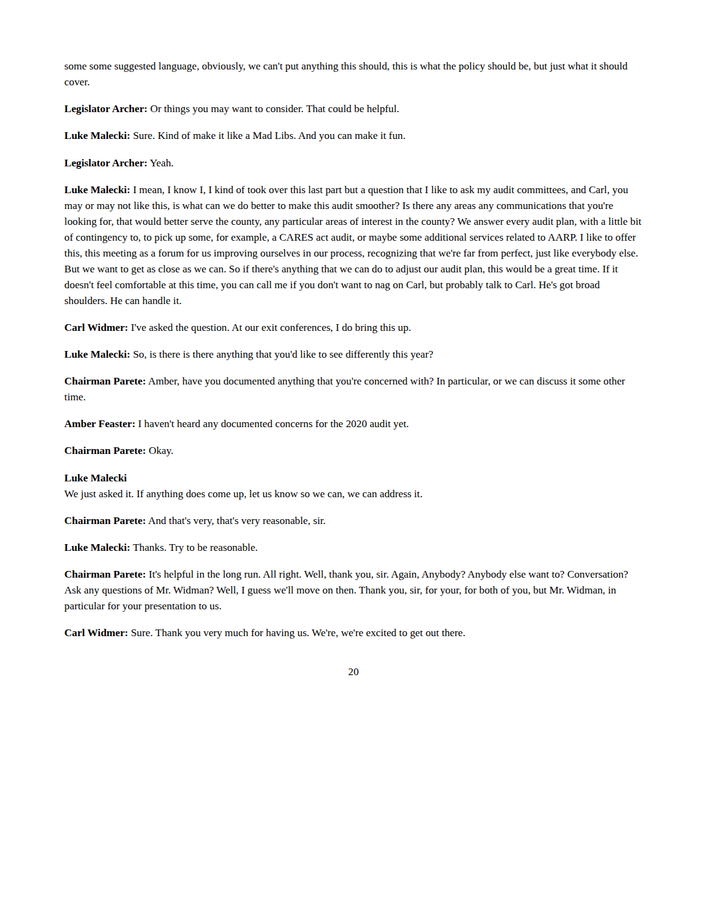some some suggested language, obviously, we can't put anything this should, this is what the policy should be, but just what it should cover.
Legislator Archer: Or things you may want to consider. That could be helpful.
Luke Malecki: Sure. Kind of make it like a Mad Libs. And you can make it fun.
Legislator Archer: Yeah.
Luke Malecki: I mean, I know I, I kind of took over this last part but a question that I like to ask my audit committees, and Carl, you may or may not like this, is what can we do better to make this audit smoother? Is there any areas any communications that you're looking for, that would better serve the county, any particular areas of interest in the county? We answer every audit plan, with a little bit of contingency to, to pick up some, for example, a CARES act audit, or maybe some additional services related to AARP. I like to offer this, this meeting as a forum for us improving ourselves in our process, recognizing that we're far from perfect, just like everybody else. But we want to get as close as we can. So if there's anything that we can do to adjust our audit plan, this would be a great time. If it doesn't feel comfortable at this time, you can call me if you don't want to nag on Carl, but probably talk to Carl. He's got broad shoulders. He can handle it.
Carl Widmer: I've asked the question. At our exit conferences, I do bring this up.
Luke Malecki: So, is there is there anything that you'd like to see differently this year?
Chairman Parete: Amber, have you documented anything that you're concerned with? In particular, or we can discuss it some other time.
Amber Feaster: I haven't heard any documented concerns for the 2020 audit yet.
Chairman Parete: Okay.
Luke Malecki
We just asked it. If anything does come up, let us know so we can, we can address it.
Chairman Parete: And that's very, that's very reasonable, sir.
Luke Malecki: Thanks. Try to be reasonable.
Chairman Parete: It's helpful in the long run. All right. Well, thank you, sir. Again, Anybody? Anybody else want to? Conversation? Ask any questions of Mr. Widman? Well, I guess we'll move on then. Thank you, sir, for your, for both of you, but Mr. Widman, in particular for your presentation to us.
Carl Widmer: Sure. Thank you very much for having us. We're, we're excited to get out there.
20